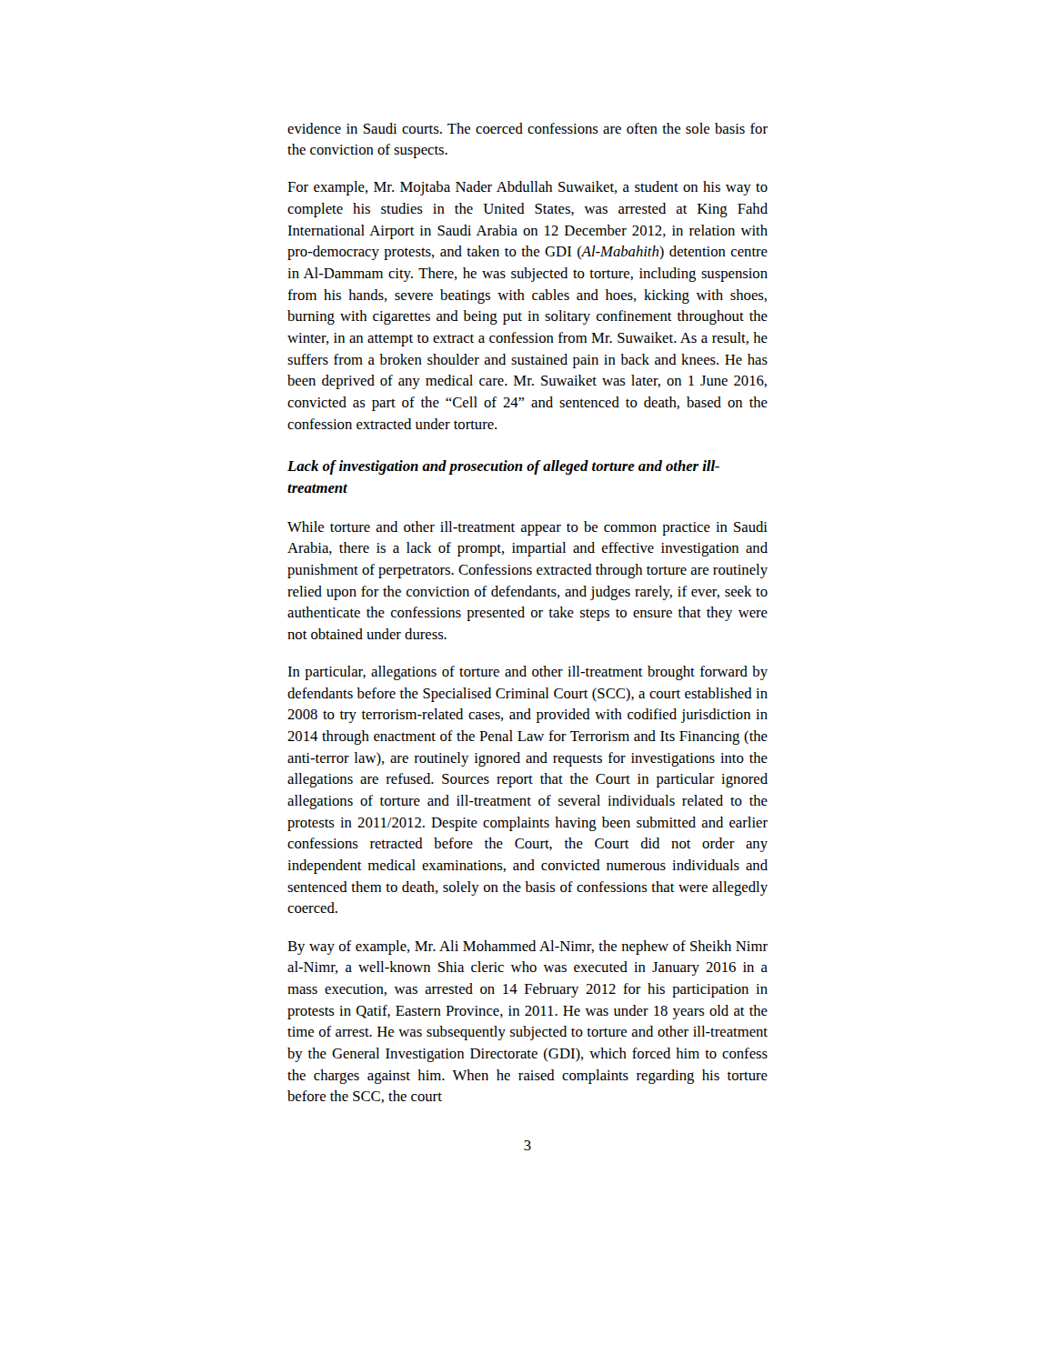evidence in Saudi courts. The coerced confessions are often the sole basis for the conviction of suspects.
For example, Mr. Mojtaba Nader Abdullah Suwaiket, a student on his way to complete his studies in the United States, was arrested at King Fahd International Airport in Saudi Arabia on 12 December 2012, in relation with pro-democracy protests, and taken to the GDI (Al-Mabahith) detention centre in Al-Dammam city. There, he was subjected to torture, including suspension from his hands, severe beatings with cables and hoes, kicking with shoes, burning with cigarettes and being put in solitary confinement throughout the winter, in an attempt to extract a confession from Mr. Suwaiket. As a result, he suffers from a broken shoulder and sustained pain in back and knees. He has been deprived of any medical care. Mr. Suwaiket was later, on 1 June 2016, convicted as part of the “Cell of 24” and sentenced to death, based on the confession extracted under torture.
Lack of investigation and prosecution of alleged torture and other ill-treatment
While torture and other ill-treatment appear to be common practice in Saudi Arabia, there is a lack of prompt, impartial and effective investigation and punishment of perpetrators. Confessions extracted through torture are routinely relied upon for the conviction of defendants, and judges rarely, if ever, seek to authenticate the confessions presented or take steps to ensure that they were not obtained under duress.
In particular, allegations of torture and other ill-treatment brought forward by defendants before the Specialised Criminal Court (SCC), a court established in 2008 to try terrorism-related cases, and provided with codified jurisdiction in 2014 through enactment of the Penal Law for Terrorism and Its Financing (the anti-terror law), are routinely ignored and requests for investigations into the allegations are refused. Sources report that the Court in particular ignored allegations of torture and ill-treatment of several individuals related to the protests in 2011/2012. Despite complaints having been submitted and earlier confessions retracted before the Court, the Court did not order any independent medical examinations, and convicted numerous individuals and sentenced them to death, solely on the basis of confessions that were allegedly coerced.
By way of example, Mr. Ali Mohammed Al-Nimr, the nephew of Sheikh Nimr al-Nimr, a well-known Shia cleric who was executed in January 2016 in a mass execution, was arrested on 14 February 2012 for his participation in protests in Qatif, Eastern Province, in 2011. He was under 18 years old at the time of arrest. He was subsequently subjected to torture and other ill-treatment by the General Investigation Directorate (GDI), which forced him to confess the charges against him. When he raised complaints regarding his torture before the SCC, the court
3